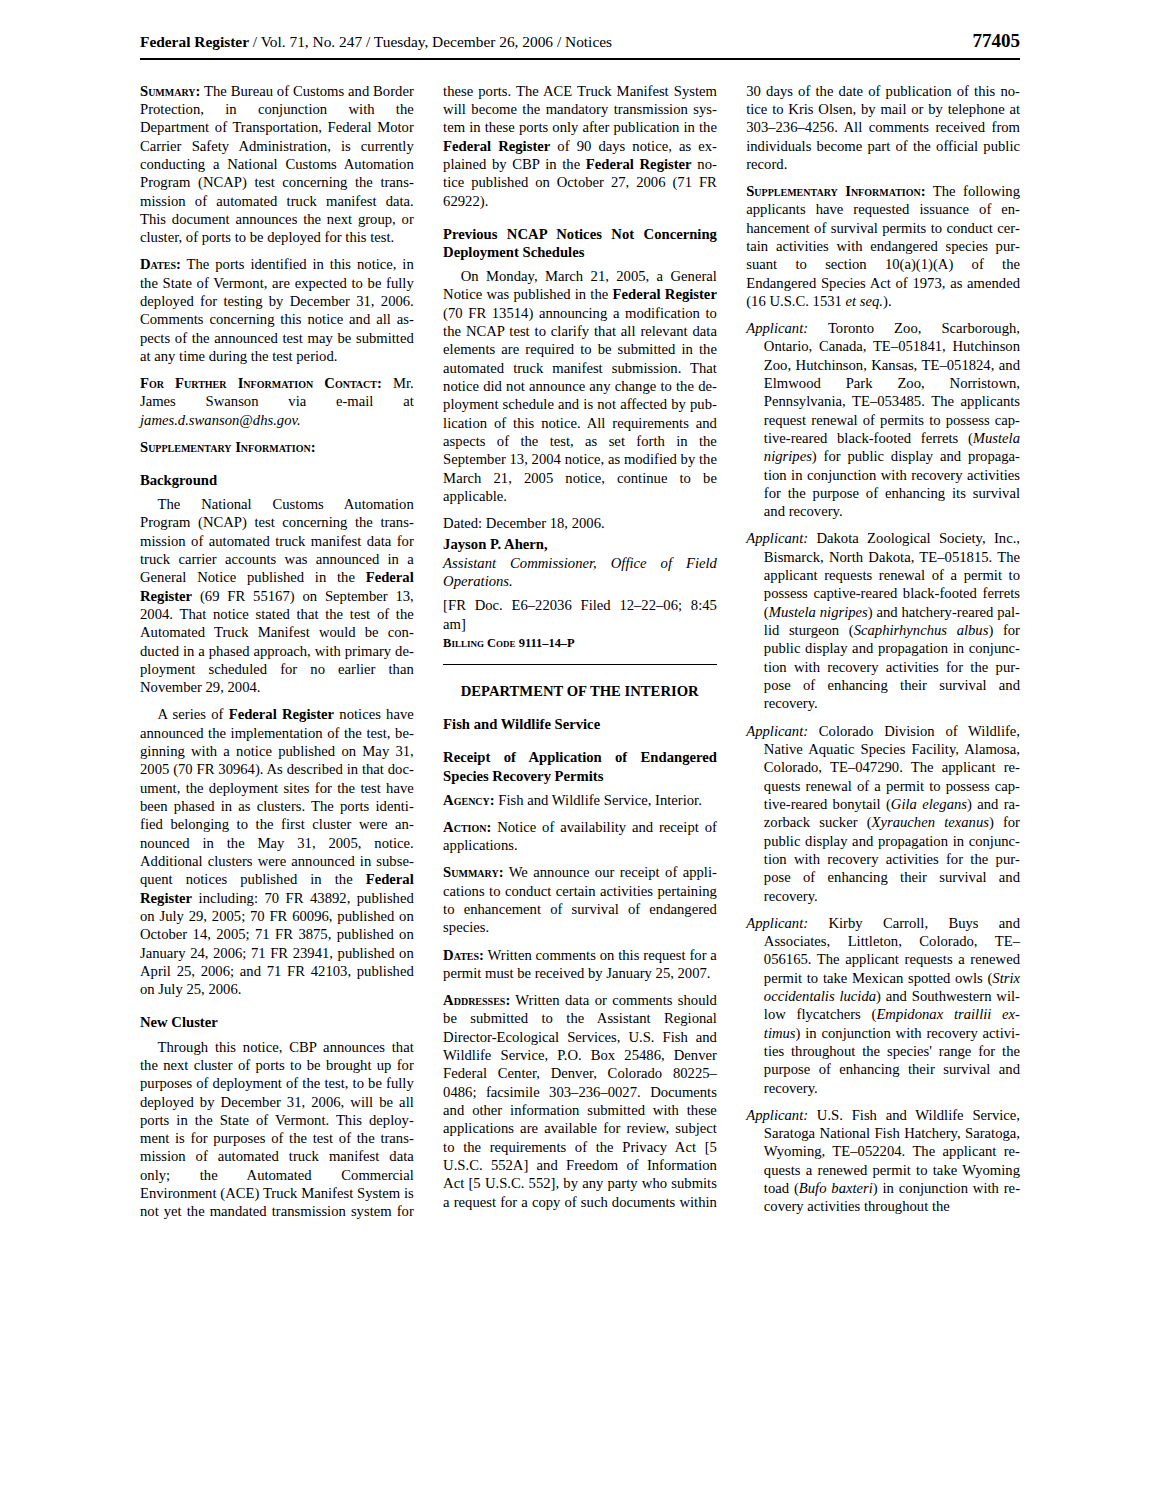Federal Register / Vol. 71, No. 247 / Tuesday, December 26, 2006 / Notices
77405
Summary: The Bureau of Customs and Border Protection, in conjunction with the Department of Transportation, Federal Motor Carrier Safety Administration, is currently conducting a National Customs Automation Program (NCAP) test concerning the transmission of automated truck manifest data. This document announces the next group, or cluster, of ports to be deployed for this test.
Dates: The ports identified in this notice, in the State of Vermont, are expected to be fully deployed for testing by December 31, 2006. Comments concerning this notice and all aspects of the announced test may be submitted at any time during the test period.
For Further Information Contact: Mr. James Swanson via e-mail at james.d.swanson@dhs.gov.
Supplementary Information:
Background
The National Customs Automation Program (NCAP) test concerning the transmission of automated truck manifest data for truck carrier accounts was announced in a General Notice published in the Federal Register (69 FR 55167) on September 13, 2004. That notice stated that the test of the Automated Truck Manifest would be conducted in a phased approach, with primary deployment scheduled for no earlier than November 29, 2004.
A series of Federal Register notices have announced the implementation of the test, beginning with a notice published on May 31, 2005 (70 FR 30964). As described in that document, the deployment sites for the test have been phased in as clusters. The ports identified belonging to the first cluster were announced in the May 31, 2005, notice. Additional clusters were announced in subsequent notices published in the Federal Register including: 70 FR 43892, published on July 29, 2005; 70 FR 60096, published on October 14, 2005; 71 FR 3875, published on January 24, 2006; 71 FR 23941, published on April 25, 2006; and 71 FR 42103, published on July 25, 2006.
New Cluster
Through this notice, CBP announces that the next cluster of ports to be brought up for purposes of deployment of the test, to be fully deployed by December 31, 2006, will be all ports in the State of Vermont. This deployment is for purposes of the test of the transmission of automated truck manifest data only; the Automated Commercial Environment (ACE) Truck Manifest System is not yet the mandated transmission system for these ports. The ACE Truck Manifest System will become the mandatory transmission system in these ports only after publication in the Federal Register of 90 days notice, as explained by CBP in the Federal Register notice published on October 27, 2006 (71 FR 62922).
Previous NCAP Notices Not Concerning Deployment Schedules
On Monday, March 21, 2005, a General Notice was published in the Federal Register (70 FR 13514) announcing a modification to the NCAP test to clarify that all relevant data elements are required to be submitted in the automated truck manifest submission. That notice did not announce any change to the deployment schedule and is not affected by publication of this notice. All requirements and aspects of the test, as set forth in the September 13, 2004 notice, as modified by the March 21, 2005 notice, continue to be applicable.
Dated: December 18, 2006.
Jayson P. Ahern,
Assistant Commissioner, Office of Field Operations.
[FR Doc. E6–22036 Filed 12–22–06; 8:45 am]
Billing Code 9111–14–P
DEPARTMENT OF THE INTERIOR
Fish and Wildlife Service
Receipt of Application of Endangered Species Recovery Permits
Agency: Fish and Wildlife Service, Interior.
Action: Notice of availability and receipt of applications.
Summary: We announce our receipt of applications to conduct certain activities pertaining to enhancement of survival of endangered species.
Dates: Written comments on this request for a permit must be received by January 25, 2007.
Addresses: Written data or comments should be submitted to the Assistant Regional Director-Ecological Services, U.S. Fish and Wildlife Service, P.O. Box 25486, Denver Federal Center, Denver, Colorado 80225–0486; facsimile 303–236–0027. Documents and other information submitted with these applications are available for review, subject to the requirements of the Privacy Act [5 U.S.C. 552A] and Freedom of Information Act [5 U.S.C. 552], by any party who submits a request for a copy of such documents within 30 days of the date of publication of this notice to Kris Olsen, by mail or by telephone at 303–236–4256. All comments received from individuals become part of the official public record.
Supplementary Information: The following applicants have requested issuance of enhancement of survival permits to conduct certain activities with endangered species pursuant to section 10(a)(1)(A) of the Endangered Species Act of 1973, as amended (16 U.S.C. 1531 et seq.).
Applicant: Toronto Zoo, Scarborough, Ontario, Canada, TE–051841, Hutchinson Zoo, Hutchinson, Kansas, TE–051824, and Elmwood Park Zoo, Norristown, Pennsylvania, TE–053485. The applicants request renewal of permits to possess captive-reared black-footed ferrets (Mustela nigripes) for public display and propagation in conjunction with recovery activities for the purpose of enhancing its survival and recovery.
Applicant: Dakota Zoological Society, Inc., Bismarck, North Dakota, TE–051815. The applicant requests renewal of a permit to possess captive-reared black-footed ferrets (Mustela nigripes) and hatchery-reared pallid sturgeon (Scaphirhynchus albus) for public display and propagation in conjunction with recovery activities for the purpose of enhancing their survival and recovery.
Applicant: Colorado Division of Wildlife, Native Aquatic Species Facility, Alamosa, Colorado, TE–047290. The applicant requests renewal of a permit to possess captive-reared bonytail (Gila elegans) and razorback sucker (Xyrauchen texanus) for public display and propagation in conjunction with recovery activities for the purpose of enhancing their survival and recovery.
Applicant: Kirby Carroll, Buys and Associates, Littleton, Colorado, TE–056165. The applicant requests a renewed permit to take Mexican spotted owls (Strix occidentalis lucida) and Southwestern willow flycatchers (Empidonax traillii extimus) in conjunction with recovery activities throughout the species' range for the purpose of enhancing their survival and recovery.
Applicant: U.S. Fish and Wildlife Service, Saratoga National Fish Hatchery, Saratoga, Wyoming, TE–052204. The applicant requests a renewed permit to take Wyoming toad (Bufo baxteri) in conjunction with recovery activities throughout the